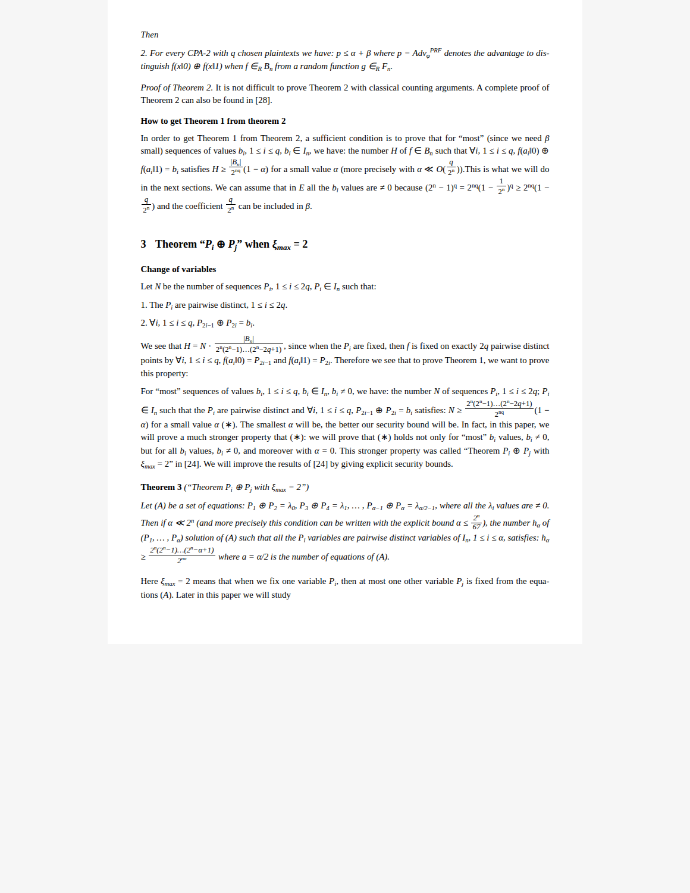Then
2. For every CPA-2 with q chosen plaintexts we have: p ≤ α + β where p = Adv φPRF denotes the advantage to distinguish f(x‖0) ⊕ f(x‖1) when f ∈R Bn from a random function g ∈R Fn.
Proof of Theorem 2. It is not difficult to prove Theorem 2 with classical counting arguments. A complete proof of Theorem 2 can also be found in [28].
How to get Theorem 1 from theorem 2
In order to get Theorem 1 from Theorem 2, a sufficient condition is to prove that for “most” (since we need β small) sequences of values bi, 1 ≤ i ≤ q, bi ∈ In, we have: the number H of f ∈ Bn such that ∀i, 1 ≤ i ≤ q, f(ai‖0) ⊕ f(ai‖1) = bi satisfies H ≥ |Bn|2nq(1 − α) for a small value α (more precisely with α ≪ O(q 2n)).This is what we will do in the next sections. We can assume that in E all the bi values are ≠ 0 because (2n − 1)q = 2nq(1 − 12n)q ≥ 2nq(1 − q 2n) and the coefficient q 2n can be included in β.
3 Theorem “Pi ⊕ Pj” when ξmax = 2
Change of variables
Let N be the number of sequences Pi, 1 ≤ i ≤ 2q, Pi ∈ In such that:
1. The Pi are pairwise distinct, 1 ≤ i ≤ 2q.
2. ∀i, 1 ≤ i ≤ q, P 2i−1 ⊕ P 2i = bi.
We see that H = N · |Bn|2n(2n−1)…(2n−2q+1), since when the Pi are fixed, then f is fixed on exactly 2q pairwise distinct points by ∀i, 1 ≤ i ≤ q, f(ai‖0) = P 2i−1 and f(ai‖1) = P 2i. Therefore we see that to prove Theorem 1, we want to prove this property:
For “most” sequences of values bi, 1 ≤ i ≤ q, bi ∈ In, bi ≠ 0, we have: the number N of sequences Pi, 1 ≤ i ≤ 2q; Pi ∈ In such that the Pi are pairwise distinct and ∀i, 1 ≤ i ≤ q, P 2i−1 ⊕ P 2i = bi satisfies: N ≥ 2n(2n−1)…(2n−2q+1) 2nq(1 − α) for a small value α (∗). The smallest α will be, the better our security bound will be. In fact, in this paper, we will prove a much stronger property that (∗): we will prove that (∗) holds not only for “most” bi values, bi ≠ 0, but for all bi values, bi ≠ 0, and moreover with α = 0. This stronger property was called “Theorem Pi ⊕ Pj with ξmax = 2” in [24]. We will improve the results of [24] by giving explicit security bounds.
Theorem 3 (“Theorem Pi ⊕ Pj with ξmax = 2”)
Let (A) be a set of equations: P 1 ⊕ P 2 = λ 0, P 3 ⊕ P 4 = λ 1, … , Pα−1 ⊕ Pα = λα/2−1, where all the λi values are ≠ 0. Then if α ≪ 2n (and more precisely this condition can be written with the explicit bound α ≤ 2n 67), the number hα of (P 1, … , Pα) solution of (A) such that all the Pi variables are pairwise distinct variables of In, 1 ≤ i ≤ α, satisfies: hα ≥ 2n(2n−1)…(2n−α+1) 2na where a = α/2 is the number of equations of (A).
Here ξmax = 2 means that when we fix one variable Pi, then at most one other variable Pj is fixed from the equations (A). Later in this paper we will study